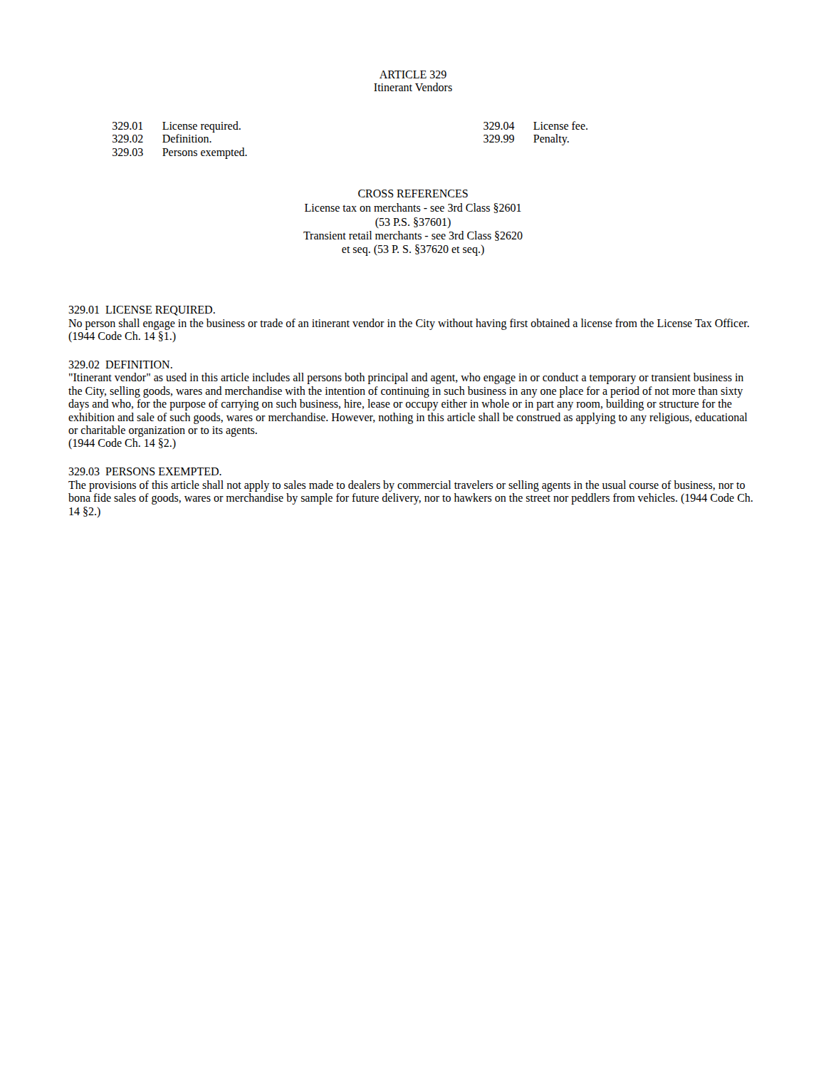ARTICLE 329
Itinerant Vendors
| 329.01 | License required. | | 329.04 | License fee. |
| 329.02 | Definition. | | 329.99 | Penalty. |
| 329.03 | Persons exempted. | | | |
CROSS REFERENCES
License tax on merchants - see 3rd Class §2601
(53 P.S. §37601)
Transient retail merchants - see 3rd Class §2620
et seq. (53 P. S. §37620 et seq.)
329.01 LICENSE REQUIRED.
No person shall engage in the business or trade of an itinerant vendor in the City without having first obtained a license from the License Tax Officer.
(1944 Code Ch. 14 §1.)
329.02 DEFINITION.
"Itinerant vendor" as used in this article includes all persons both principal and agent, who engage in or conduct a temporary or transient business in the City, selling goods, wares and merchandise with the intention of continuing in such business in any one place for a period of not more than sixty days and who, for the purpose of carrying on such business, hire, lease or occupy either in whole or in part any room, building or structure for the exhibition and sale of such goods, wares or merchandise. However, nothing in this article shall be construed as applying to any religious, educational or charitable organization or to its agents.
(1944 Code Ch. 14 §2.)
329.03 PERSONS EXEMPTED.
The provisions of this article shall not apply to sales made to dealers by commercial travelers or selling agents in the usual course of business, nor to bona fide sales of goods, wares or merchandise by sample for future delivery, nor to hawkers on the street nor peddlers from vehicles. (1944 Code Ch. 14 §2.)